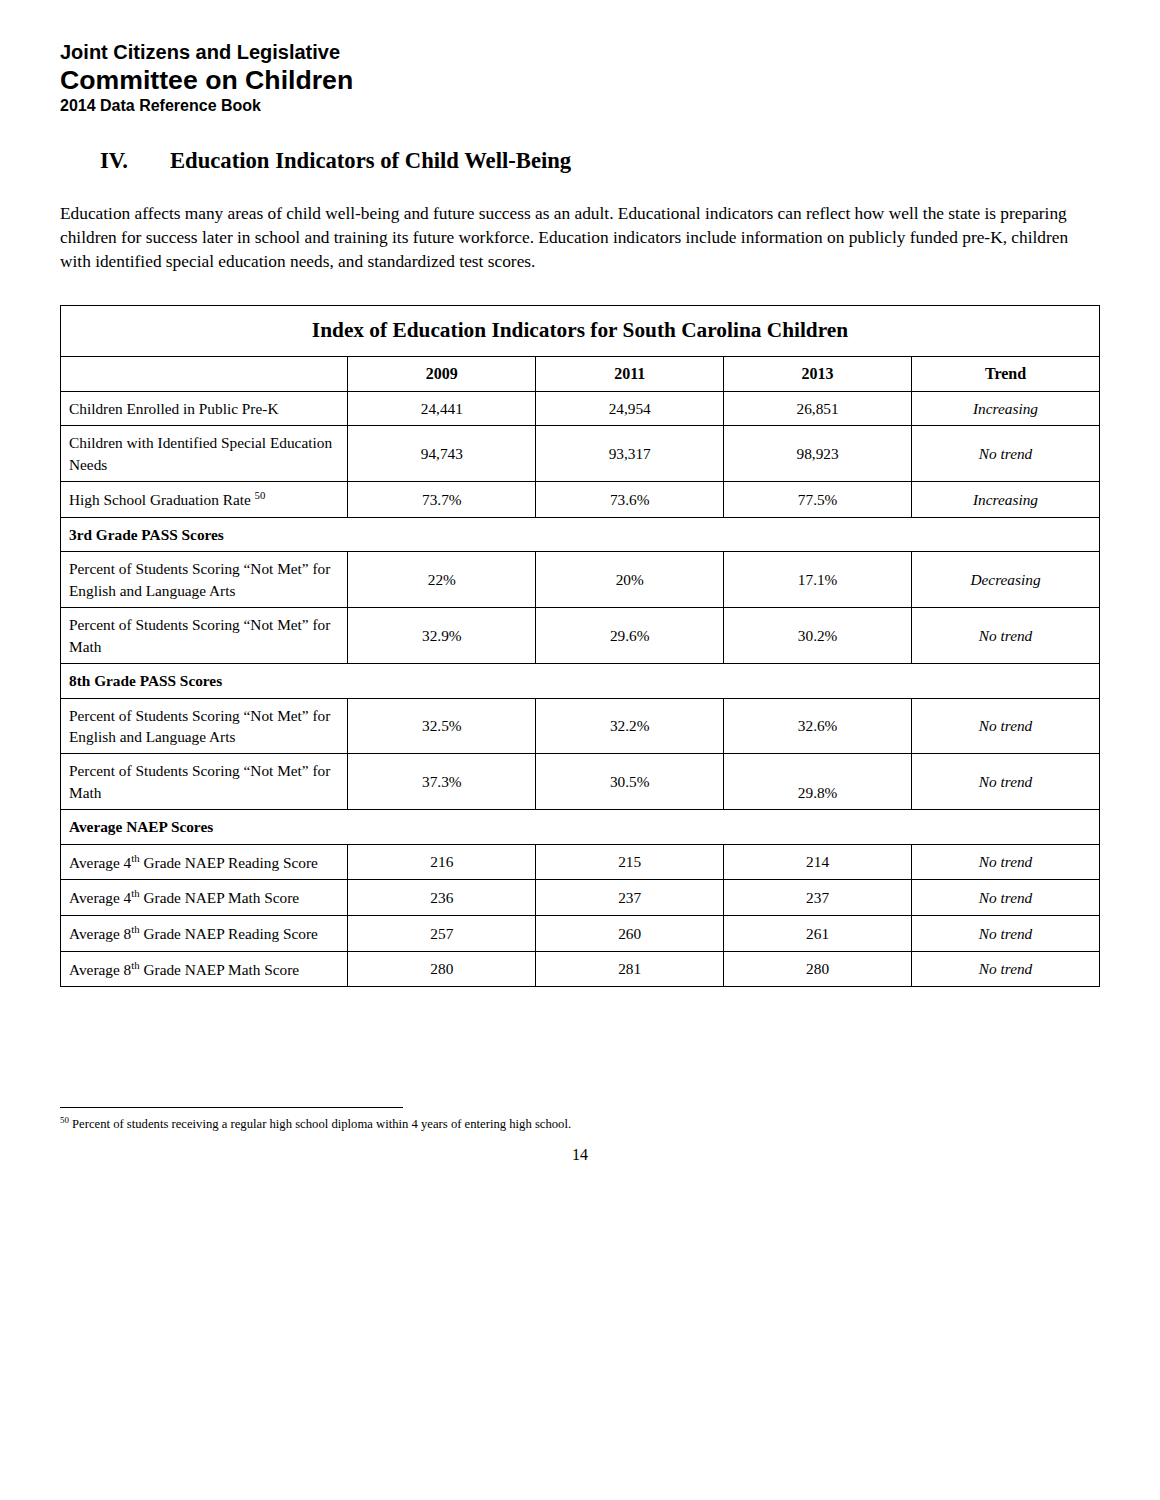Joint Citizens and Legislative
Committee on Children
2014 Data Reference Book
IV. Education Indicators of Child Well-Being
Education affects many areas of child well-being and future success as an adult. Educational indicators can reflect how well the state is preparing children for success later in school and training its future workforce. Education indicators include information on publicly funded pre-K, children with identified special education needs, and standardized test scores.
Index of Education Indicators for South Carolina Children
| | 2009 | 2011 | 2013 | Trend |
| --- | --- | --- | --- | --- |
| Children Enrolled in Public Pre-K | 24,441 | 24,954 | 26,851 | Increasing |
| Children with Identified Special Education Needs | 94,743 | 93,317 | 98,923 | No trend |
| High School Graduation Rate 50 | 73.7% | 73.6% | 77.5% | Increasing |
| 3rd Grade PASS Scores |
| Percent of Students Scoring “Not Met” for English and Language Arts | 22% | 20% | 17.1% | Decreasing |
| Percent of Students Scoring “Not Met” for Math | 32.9% | 29.6% | 30.2% | No trend |
| 8th Grade PASS Scores |
| Percent of Students Scoring “Not Met” for English and Language Arts | 32.5% | 32.2% | 32.6% | No trend |
| Percent of Students Scoring “Not Met” for Math | 37.3% | 30.5% | 29.8% | No trend |
| Average NAEP Scores |
| Average 4 th Grade NAEP Reading Score | 216 | 215 | 214 | No trend |
| Average 4 th Grade NAEP Math Score | 236 | 237 | 237 | No trend |
| Average 8 th Grade NAEP Reading Score | 257 | 260 | 261 | No trend |
| Average 8 th Grade NAEP Math Score | 280 | 281 | 280 | No trend |
50 Percent of students receiving a regular high school diploma within 4 years of entering high school.
14